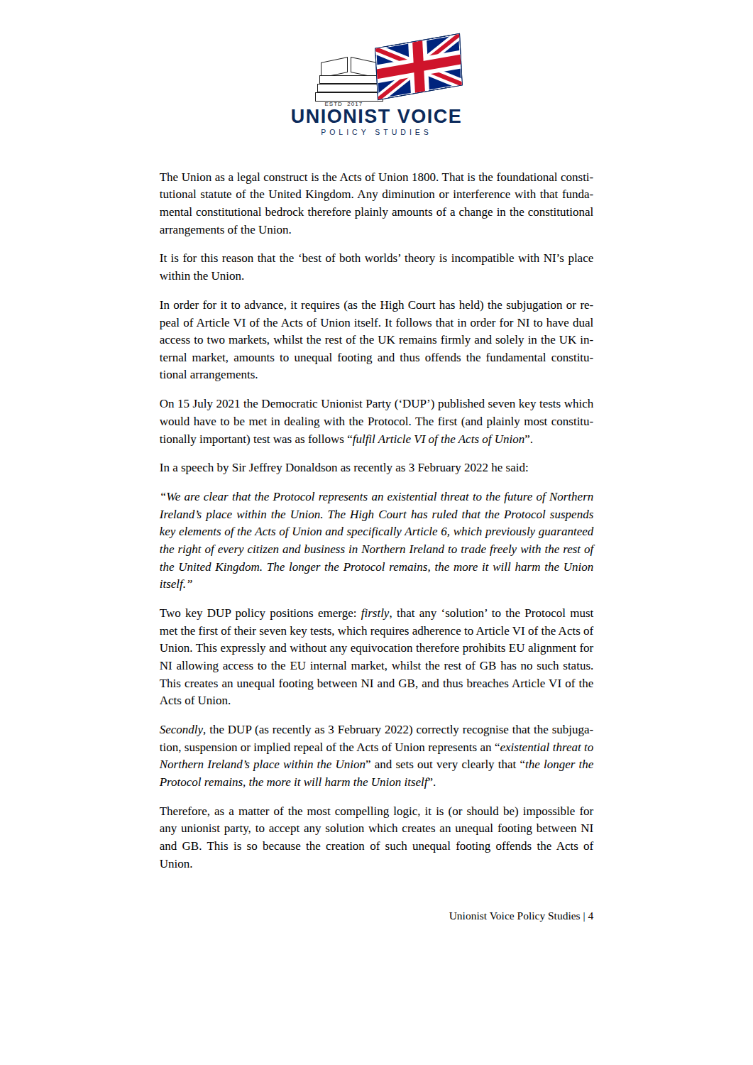ESTD 2017
UNIONIST VOICE
POLICY STUDIES
The Union as a legal construct is the Acts of Union 1800. That is the foundational constitutional statute of the United Kingdom. Any diminution or interference with that fundamental constitutional bedrock therefore plainly amounts of a change in the constitutional arrangements of the Union.
It is for this reason that the ‘best of both worlds’ theory is incompatible with NI’s place within the Union.
In order for it to advance, it requires (as the High Court has held) the subjugation or repeal of Article VI of the Acts of Union itself. It follows that in order for NI to have dual access to two markets, whilst the rest of the UK remains firmly and solely in the UK internal market, amounts to unequal footing and thus offends the fundamental constitutional arrangements.
On 15 July 2021 the Democratic Unionist Party (‘DUP’) published seven key tests which would have to be met in dealing with the Protocol. The first (and plainly most constitutionally important) test was as follows “fulfil Article VI of the Acts of Union”.
In a speech by Sir Jeffrey Donaldson as recently as 3 February 2022 he said:
“We are clear that the Protocol represents an existential threat to the future of Northern Ireland’s place within the Union. The High Court has ruled that the Protocol suspends key elements of the Acts of Union and specifically Article 6, which previously guaranteed the right of every citizen and business in Northern Ireland to trade freely with the rest of the United Kingdom. The longer the Protocol remains, the more it will harm the Union itself.”
Two key DUP policy positions emerge: firstly, that any ‘solution’ to the Protocol must met the first of their seven key tests, which requires adherence to Article VI of the Acts of Union. This expressly and without any equivocation therefore prohibits EU alignment for NI allowing access to the EU internal market, whilst the rest of GB has no such status. This creates an unequal footing between NI and GB, and thus breaches Article VI of the Acts of Union.
Secondly, the DUP (as recently as 3 February 2022) correctly recognise that the subjugation, suspension or implied repeal of the Acts of Union represents an “existential threat to Northern Ireland’s place within the Union” and sets out very clearly that “the longer the Protocol remains, the more it will harm the Union itself”.
Therefore, as a matter of the most compelling logic, it is (or should be) impossible for any unionist party, to accept any solution which creates an unequal footing between NI and GB. This is so because the creation of such unequal footing offends the Acts of Union.
Unionist Voice Policy Studies | 4